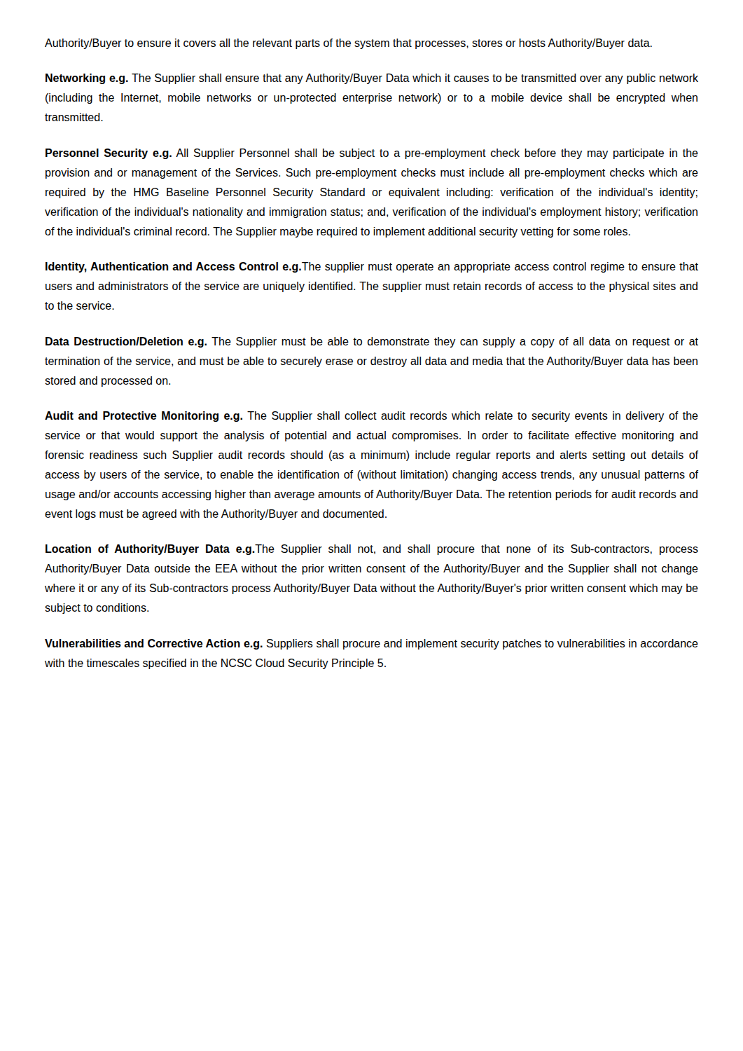Authority/Buyer to ensure it covers all the relevant parts of the system that processes, stores or hosts Authority/Buyer data.
Networking e.g. The Supplier shall ensure that any Authority/Buyer Data which it causes to be transmitted over any public network (including the Internet, mobile networks or un-protected enterprise network) or to a mobile device shall be encrypted when transmitted.
Personnel Security e.g. All Supplier Personnel shall be subject to a pre-employment check before they may participate in the provision and or management of the Services. Such pre-employment checks must include all pre-employment checks which are required by the HMG Baseline Personnel Security Standard or equivalent including: verification of the individual's identity; verification of the individual's nationality and immigration status; and, verification of the individual's employment history; verification of the individual's criminal record. The Supplier maybe required to implement additional security vetting for some roles.
Identity, Authentication and Access Control e.g. The supplier must operate an appropriate access control regime to ensure that users and administrators of the service are uniquely identified. The supplier must retain records of access to the physical sites and to the service.
Data Destruction/Deletion e.g. The Supplier must be able to demonstrate they can supply a copy of all data on request or at termination of the service, and must be able to securely erase or destroy all data and media that the Authority/Buyer data has been stored and processed on.
Audit and Protective Monitoring e.g. The Supplier shall collect audit records which relate to security events in delivery of the service or that would support the analysis of potential and actual compromises. In order to facilitate effective monitoring and forensic readiness such Supplier audit records should (as a minimum) include regular reports and alerts setting out details of access by users of the service, to enable the identification of (without limitation) changing access trends, any unusual patterns of usage and/or accounts accessing higher than average amounts of Authority/Buyer Data. The retention periods for audit records and event logs must be agreed with the Authority/Buyer and documented.
Location of Authority/Buyer Data e.g. The Supplier shall not, and shall procure that none of its Sub-contractors, process Authority/Buyer Data outside the EEA without the prior written consent of the Authority/Buyer and the Supplier shall not change where it or any of its Sub-contractors process Authority/Buyer Data without the Authority/Buyer's prior written consent which may be subject to conditions.
Vulnerabilities and Corrective Action e.g. Suppliers shall procure and implement security patches to vulnerabilities in accordance with the timescales specified in the NCSC Cloud Security Principle 5.